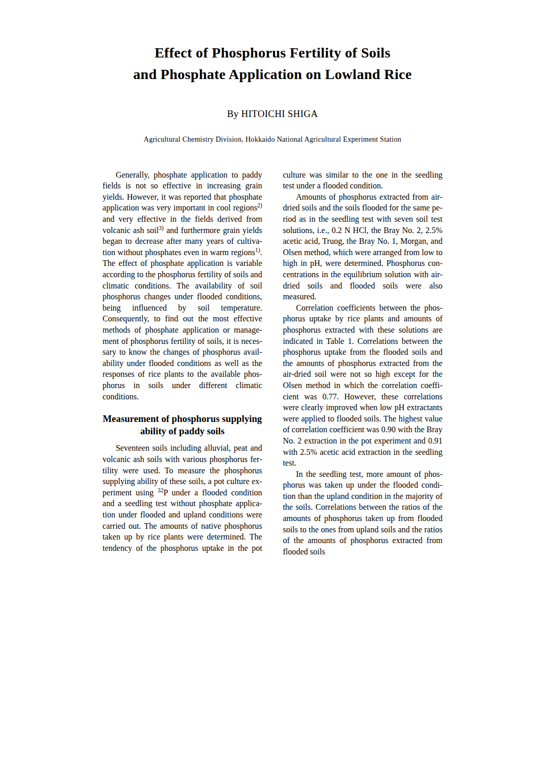Effect of Phosphorus Fertility of Soils
and Phosphate Application on Lowland Rice
By HITOICHI SHIGA
Agricultural Chemistry Division, Hokkaido National Agricultural Experiment Station
Generally, phosphate application to paddy fields is not so effective in increasing grain yields. However, it was reported that phosphate application was very important in cool regions2) and very effective in the fields derived from volcanic ash soil3) and furthermore grain yields began to decrease after many years of cultivation without phosphates even in warm regions1). The effect of phosphate application is variable according to the phosphorus fertility of soils and climatic conditions. The availability of soil phosphorus changes under flooded conditions, being influenced by soil temperature. Consequently, to find out the most effective methods of phosphate application or management of phosphorus fertility of soils, it is necessary to know the changes of phosphorus availability under flooded conditions as well as the responses of rice plants to the available phosphorus in soils under different climatic conditions.
Measurement of phosphorus supplying ability of paddy soils
Seventeen soils including alluvial, peat and volcanic ash soils with various phosphorus fertility were used. To measure the phosphorus supplying ability of these soils, a pot culture experiment using 32P under a flooded condition and a seedling test without phosphate application under flooded and upland conditions were carried out. The amounts of native phosphorus taken up by rice plants were determined. The tendency of the phosphorus uptake in the pot culture was similar to the one in the seedling test under a flooded condition.
Amounts of phosphorus extracted from air-dried soils and the soils flooded for the same period as in the seedling test with seven soil test solutions, i.e., 0.2 N HCl, the Bray No. 2, 2.5% acetic acid, Truog, the Bray No. 1, Morgan, and Olsen method, which were arranged from low to high in pH, were determined. Phosphorus concentrations in the equilibrium solution with air-dried soils and flooded soils were also measured.
Correlation coefficients between the phosphorus uptake by rice plants and amounts of phosphorus extracted with these solutions are indicated in Table 1. Correlations between the phosphorus uptake from the flooded soils and the amounts of phosphorus extracted from the air-dried soil were not so high except for the Olsen method in which the correlation coefficient was 0.77. However, these correlations were clearly improved when low pH extractants were applied to flooded soils. The highest value of correlation coefficient was 0.90 with the Bray No. 2 extraction in the pot experiment and 0.91 with 2.5% acetic acid extraction in the seedling test.
In the seedling test, more amount of phosphorus was taken up under the flooded condition than the upland condition in the majority of the soils. Correlations between the ratios of the amounts of phosphorus taken up from flooded soils to the ones from upland soils and the ratios of the amounts of phosphorus extracted from flooded soils